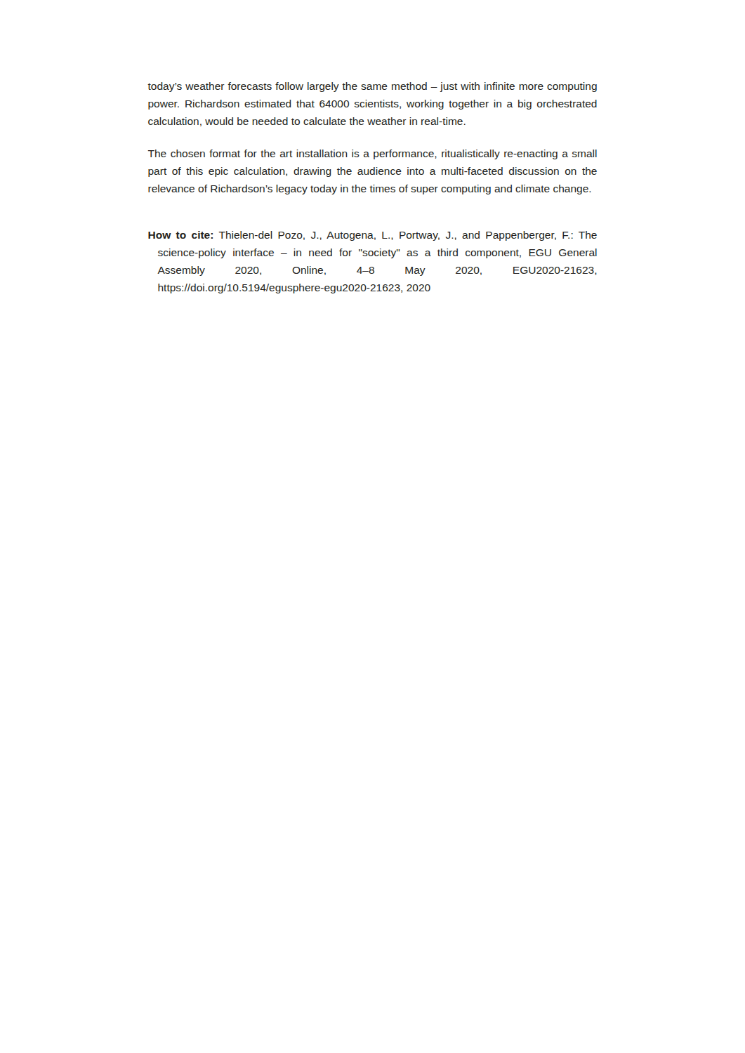today’s weather forecasts follow largely the same method – just with infinite more computing power. Richardson estimated that 64000 scientists, working together in a big orchestrated calculation, would be needed to calculate the weather in real-time.
The chosen format for the art installation is a performance, ritualistically re-enacting a small part of this epic calculation, drawing the audience into a multi-faceted discussion on the relevance of Richardson’s legacy today in the times of super computing and climate change.
How to cite: Thielen-del Pozo, J., Autogena, L., Portway, J., and Pappenberger, F.: The science-policy interface – in need for "society" as a third component, EGU General Assembly 2020, Online, 4–8 May 2020, EGU2020-21623, https://doi.org/10.5194/egusphere-egu2020-21623, 2020